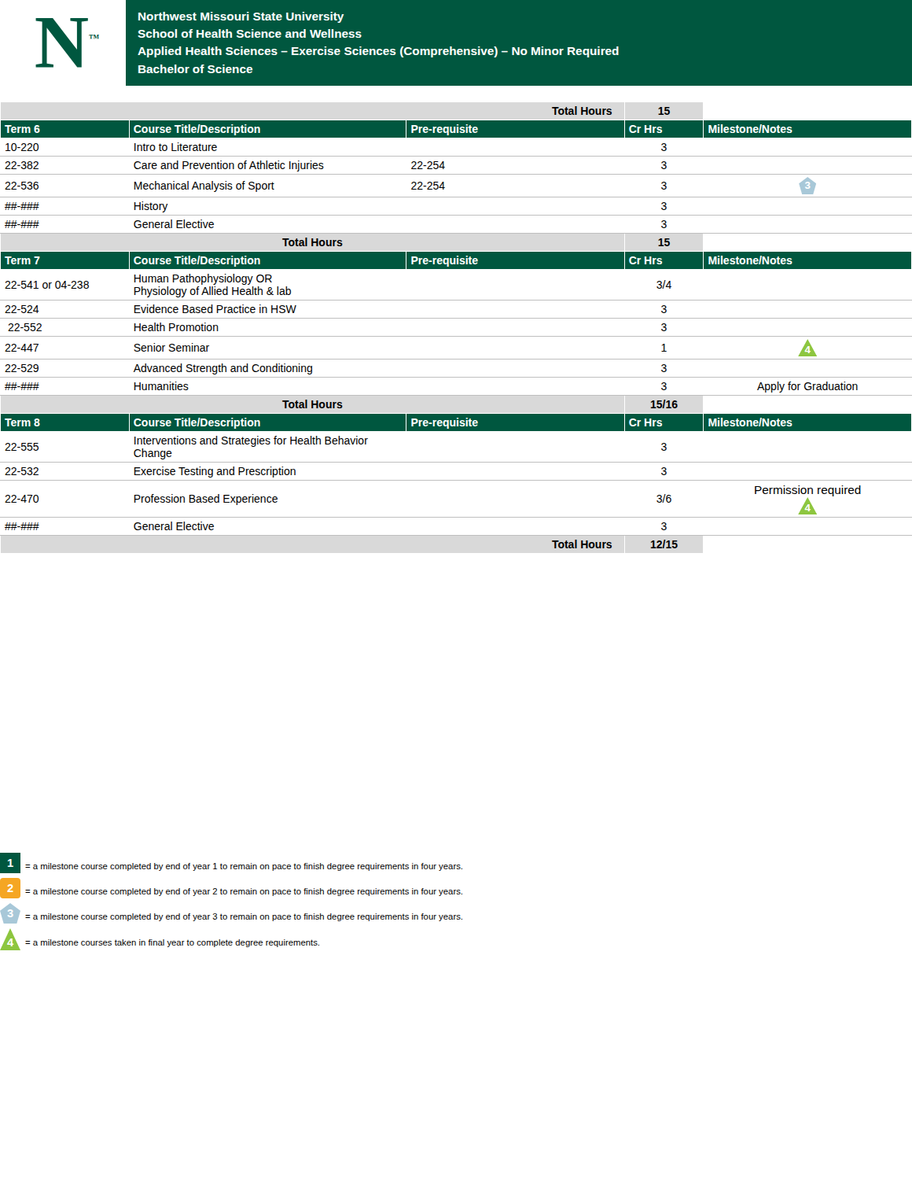N™
Northwest Missouri State University
School of Health Science and Wellness
Applied Health Sciences – Exercise Sciences (Comprehensive) – No Minor Required
Bachelor of Science
| Total Hours | 15 | |
| Term 6 | Course Title/Description | Pre-requisite | Cr Hrs | Milestone/Notes |
| 10-220 | Intro to Literature | | 3 | |
| 22-382 | Care and Prevention of Athletic Injuries | 22-254 | 3 | |
| 22-536 | Mechanical Analysis of Sport | 22-254 | 3 | 3 |
| ##-### | History | | 3 | |
| ##-### | General Elective | | 3 | |
| Total Hours | 15 | |
| Term 7 | Course Title/Description | Pre-requisite | Cr Hrs | Milestone/Notes |
| 22-541 or 04-238 | Human Pathophysiology OR Physiology of Allied Health & lab | | 3/4 | |
| 22-524 | Evidence Based Practice in HSW | | 3 | |
| 22-552 | Health Promotion | | 3 | |
| 22-447 | Senior Seminar | | 1 | 4 |
| 22-529 | Advanced Strength and Conditioning | | 3 | |
| ##-### | Humanities | | 3 | Apply for Graduation |
| Total Hours | 15/16 | |
| Term 8 | Course Title/Description | Pre-requisite | Cr Hrs | Milestone/Notes |
| 22-555 | Interventions and Strategies for Health Behavior Change | | 3 | |
| 22-532 | Exercise Testing and Prescription | | 3 | |
| 22-470 | Profession Based Experience | | 3/6 | Permission required 4 |
| ##-### | General Elective | | 3 | |
| Total Hours | 12/15 | |
1
= a milestone course completed by end of year 1 to remain on pace to finish degree requirements in four years.
2
= a milestone course completed by end of year 2 to remain on pace to finish degree requirements in four years.
3
= a milestone course completed by end of year 3 to remain on pace to finish degree requirements in four years.
4
= a milestone courses taken in final year to complete degree requirements.